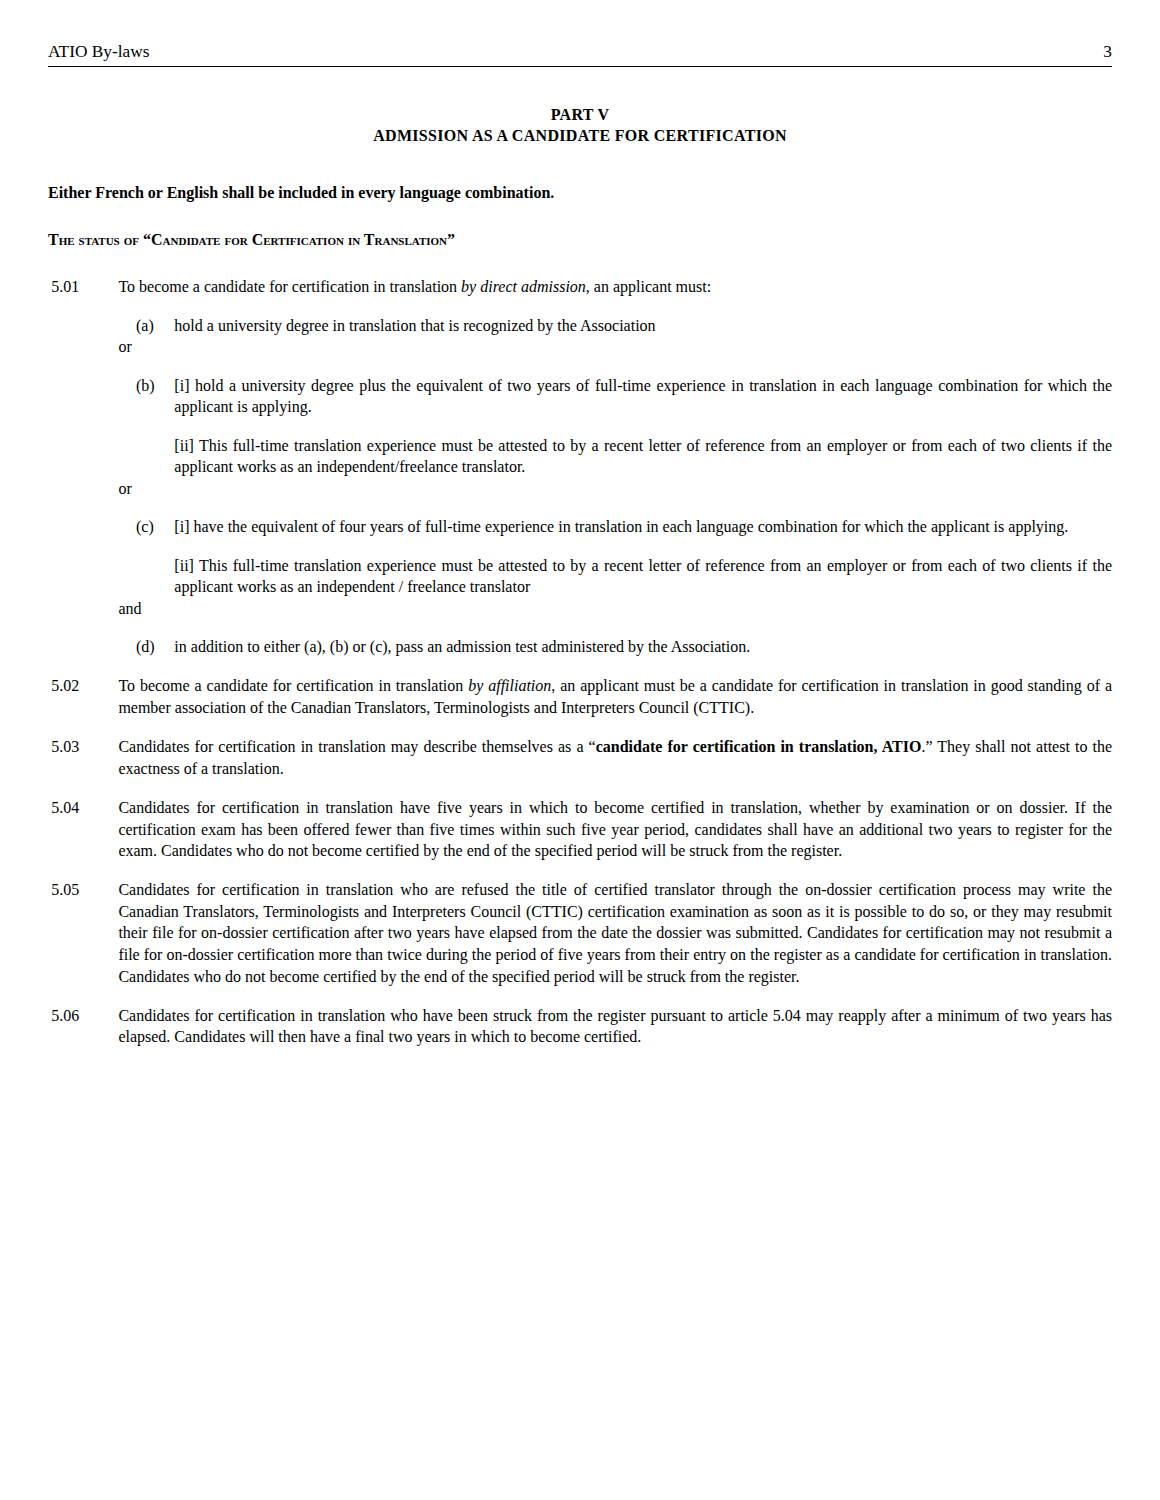ATIO By-laws 3
PART V ADMISSION AS A CANDIDATE FOR CERTIFICATION
Either French or English shall be included in every language combination.
The status of “Candidate for Certification in Translation”
5.01
To become a candidate for certification in translation by direct admission, an applicant must:
(a)
hold a university degree in translation that is recognized by the Association
or
(b)
[i] hold a university degree plus the equivalent of two years of full-time experience in translation in each language combination for which the applicant is applying.
[ii] This full-time translation experience must be attested to by a recent letter of reference from an employer or from each of two clients if the applicant works as an independent/freelance translator.
or
(c)
[i] have the equivalent of four years of full-time experience in translation in each language combination for which the applicant is applying.
[ii] This full-time translation experience must be attested to by a recent letter of reference from an employer or from each of two clients if the applicant works as an independent / freelance translator
and
(d)
in addition to either (a), (b) or (c), pass an admission test administered by the Association.
5.02
To become a candidate for certification in translation by affiliation, an applicant must be a candidate for certification in translation in good standing of a member association of the Canadian Translators, Terminologists and Interpreters Council (CTTIC).
5.03
Candidates for certification in translation may describe themselves as a “candidate for certification in translation, ATIO.” They shall not attest to the exactness of a translation.
5.04
Candidates for certification in translation have five years in which to become certified in translation, whether by examination or on dossier. If the certification exam has been offered fewer than five times within such five year period, candidates shall have an additional two years to register for the exam. Candidates who do not become certified by the end of the specified period will be struck from the register.
5.05
Candidates for certification in translation who are refused the title of certified translator through the on-dossier certification process may write the Canadian Translators, Terminologists and Interpreters Council (CTTIC) certification examination as soon as it is possible to do so, or they may resubmit their file for on-dossier certification after two years have elapsed from the date the dossier was submitted. Candidates for certification may not resubmit a file for on-dossier certification more than twice during the period of five years from their entry on the register as a candidate for certification in translation. Candidates who do not become certified by the end of the specified period will be struck from the register.
5.06
Candidates for certification in translation who have been struck from the register pursuant to article 5.04 may reapply after a minimum of two years has elapsed. Candidates will then have a final two years in which to become certified.